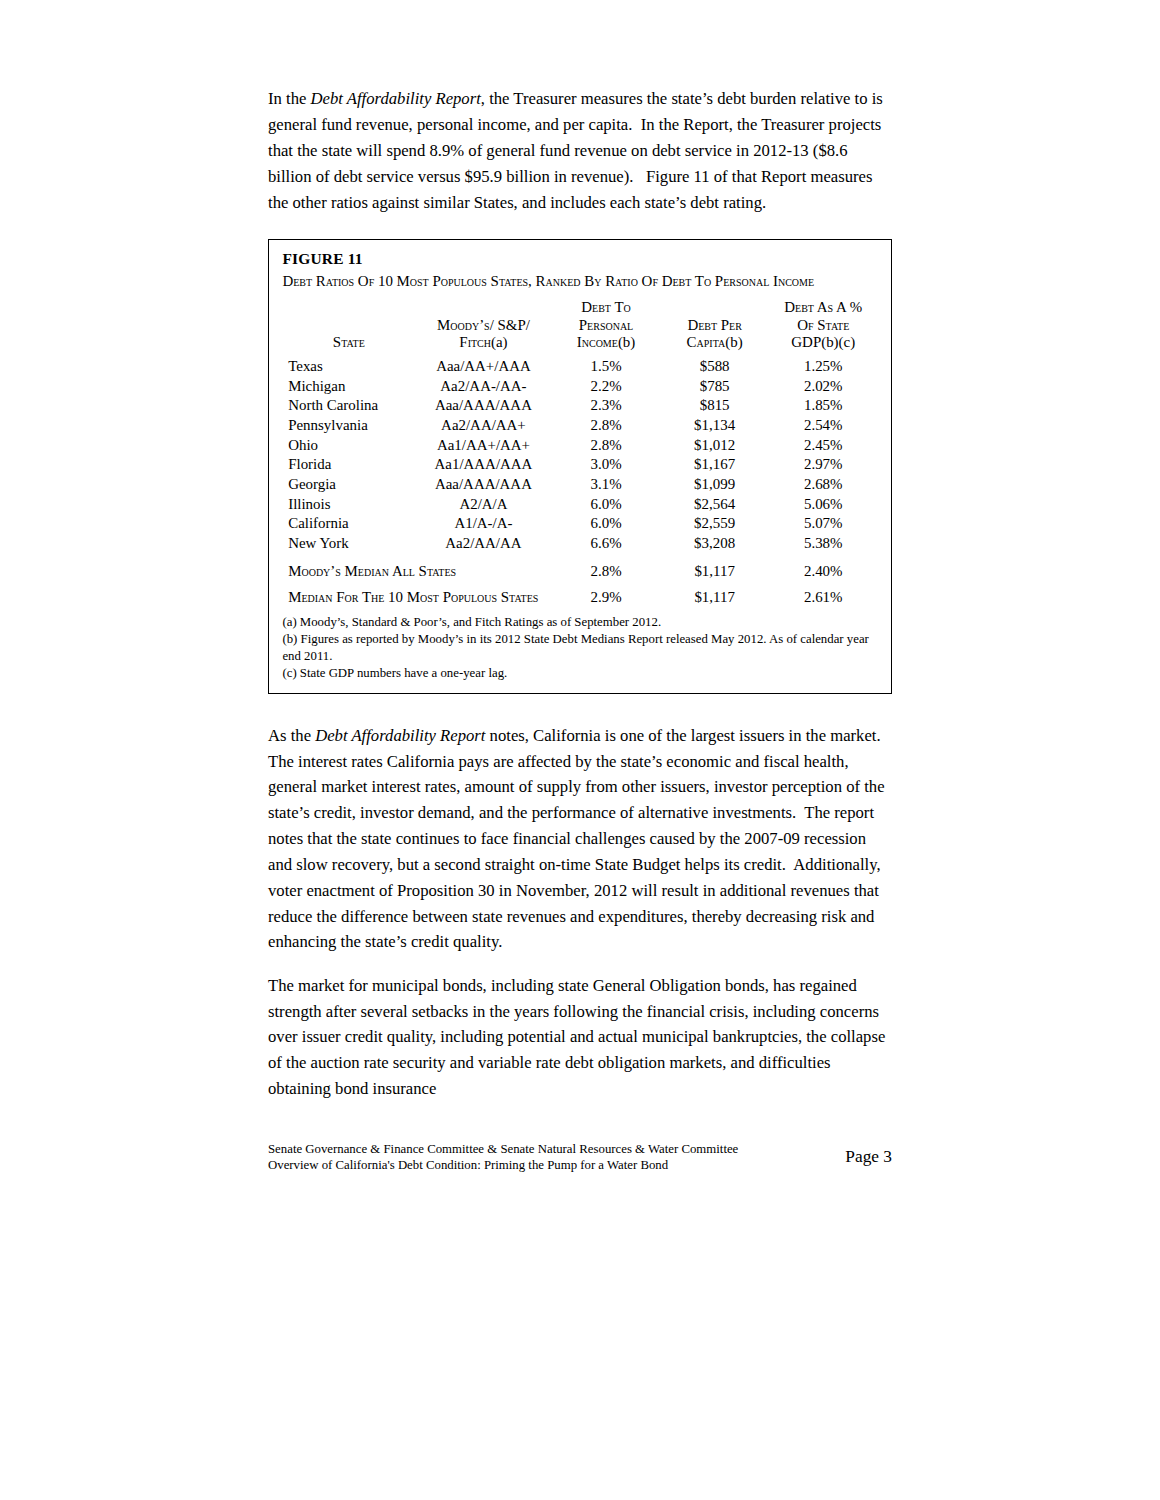In the Debt Affordability Report, the Treasurer measures the state’s debt burden relative to is general fund revenue, personal income, and per capita. In the Report, the Treasurer projects that the state will spend 8.9% of general fund revenue on debt service in 2012-13 ($8.6 billion of debt service versus $95.9 billion in revenue). Figure 11 of that Report measures the other ratios against similar States, and includes each state’s debt rating.
FIGURE 11
Debt Ratios Of 10 Most Populous States, Ranked By Ratio Of Debt To Personal Income
| State | Moody’s/ S&P/ Fitch (a) | Debt To Personal Income (b) | Debt Per Capita (b) | Debt As A % Of State GDP (b)(c) |
| --- | --- | --- | --- | --- |
| Texas | Aaa/AA+/AAA | 1.5% | $588 | 1.25% |
| Michigan | Aa2/AA-/AA- | 2.2% | $785 | 2.02% |
| North Carolina | Aaa/AAA/AAA | 2.3% | $815 | 1.85% |
| Pennsylvania | Aa2/AA/AA+ | 2.8% | $1,134 | 2.54% |
| Ohio | Aa1/AA+/AA+ | 2.8% | $1,012 | 2.45% |
| Florida | Aa1/AAA/AAA | 3.0% | $1,167 | 2.97% |
| Georgia | Aaa/AAA/AAA | 3.1% | $1,099 | 2.68% |
| Illinois | A2/A/A | 6.0% | $2,564 | 5.06% |
| California | A1/A-/A- | 6.0% | $2,559 | 5.07% |
| New York | Aa2/AA/AA | 6.6% | $3,208 | 5.38% |
| Moody’s Median All States | 2.8% | $1,117 | 2.40% |
| Median For The 10 Most Populous States | 2.9% | $1,117 | 2.61% |
(a) Moody’s, Standard & Poor’s, and Fitch Ratings as of September 2012.
(b) Figures as reported by Moody’s in its 2012 State Debt Medians Report released May 2012. As of calendar year end 2011.
(c) State GDP numbers have a one-year lag.
As the Debt Affordability Report notes, California is one of the largest issuers in the market. The interest rates California pays are affected by the state’s economic and fiscal health, general market interest rates, amount of supply from other issuers, investor perception of the state’s credit, investor demand, and the performance of alternative investments. The report notes that the state continues to face financial challenges caused by the 2007-09 recession and slow recovery, but a second straight on-time State Budget helps its credit. Additionally, voter enactment of Proposition 30 in November, 2012 will result in additional revenues that reduce the difference between state revenues and expenditures, thereby decreasing risk and enhancing the state’s credit quality.
The market for municipal bonds, including state General Obligation bonds, has regained strength after several setbacks in the years following the financial crisis, including concerns over issuer credit quality, including potential and actual municipal bankruptcies, the collapse of the auction rate security and variable rate debt obligation markets, and difficulties obtaining bond insurance
Senate Governance & Finance Committee & Senate Natural Resources & Water Committee
Overview of California's Debt Condition: Priming the Pump for a Water Bond
Page 3